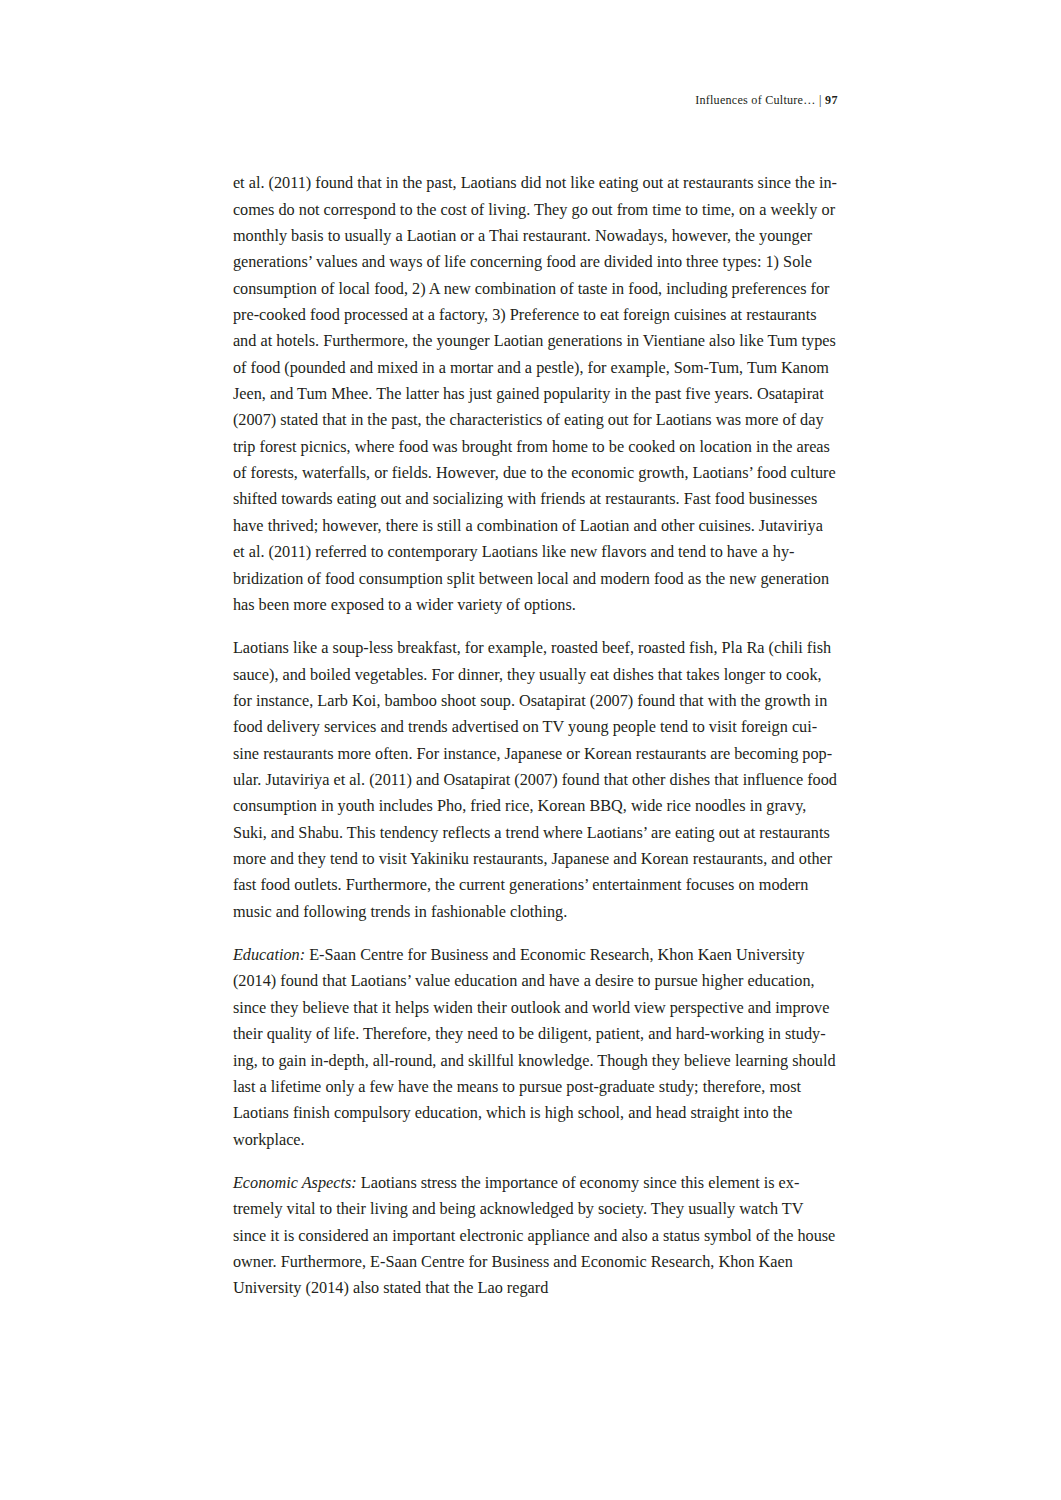Influences of Culture…|97
et al. (2011) found that in the past, Laotians did not like eating out at restaurants since the incomes do not correspond to the cost of living. They go out from time to time, on a weekly or monthly basis to usually a Laotian or a Thai restaurant. Nowadays, however, the younger generations’ values and ways of life concerning food are divided into three types: 1) Sole consumption of local food, 2) A new combination of taste in food, including preferences for pre-cooked food processed at a factory, 3) Preference to eat foreign cuisines at restaurants and at hotels. Furthermore, the younger Laotian generations in Vientiane also like Tum types of food (pounded and mixed in a mortar and a pestle), for example, Som-Tum, Tum Kanom Jeen, and Tum Mhee. The latter has just gained popularity in the past five years. Osatapirat (2007) stated that in the past, the characteristics of eating out for Laotians was more of day trip forest picnics, where food was brought from home to be cooked on location in the areas of forests, waterfalls, or fields. However, due to the economic growth, Laotians’ food culture shifted towards eating out and socializing with friends at restaurants. Fast food businesses have thrived; however, there is still a combination of Laotian and other cuisines. Jutaviriya et al. (2011) referred to contemporary Laotians like new flavors and tend to have a hybridization of food consumption split between local and modern food as the new generation has been more exposed to a wider variety of options.
Laotians like a soup-less breakfast, for example, roasted beef, roasted fish, Pla Ra (chili fish sauce), and boiled vegetables. For dinner, they usually eat dishes that takes longer to cook, for instance, Larb Koi, bamboo shoot soup. Osatapirat (2007) found that with the growth in food delivery services and trends advertised on TV young people tend to visit foreign cuisine restaurants more often. For instance, Japanese or Korean restaurants are becoming popular. Jutaviriya et al. (2011) and Osatapirat (2007) found that other dishes that influence food consumption in youth includes Pho, fried rice, Korean BBQ, wide rice noodles in gravy, Suki, and Shabu. This tendency reflects a trend where Laotians’ are eating out at restaurants more and they tend to visit Yakiniku restaurants, Japanese and Korean restaurants, and other fast food outlets. Furthermore, the current generations’ entertainment focuses on modern music and following trends in fashionable clothing.
Education: E-Saan Centre for Business and Economic Research, Khon Kaen University (2014) found that Laotians’ value education and have a desire to pursue higher education, since they believe that it helps widen their outlook and world view perspective and improve their quality of life. Therefore, they need to be diligent, patient, and hard-working in studying, to gain in-depth, all-round, and skillful knowledge. Though they believe learning should last a lifetime only a few have the means to pursue post-graduate study; therefore, most Laotians finish compulsory education, which is high school, and head straight into the workplace.
Economic Aspects: Laotians stress the importance of economy since this element is extremely vital to their living and being acknowledged by society. They usually watch TV since it is considered an important electronic appliance and also a status symbol of the house owner. Furthermore, E-Saan Centre for Business and Economic Research, Khon Kaen University (2014) also stated that the Lao regard